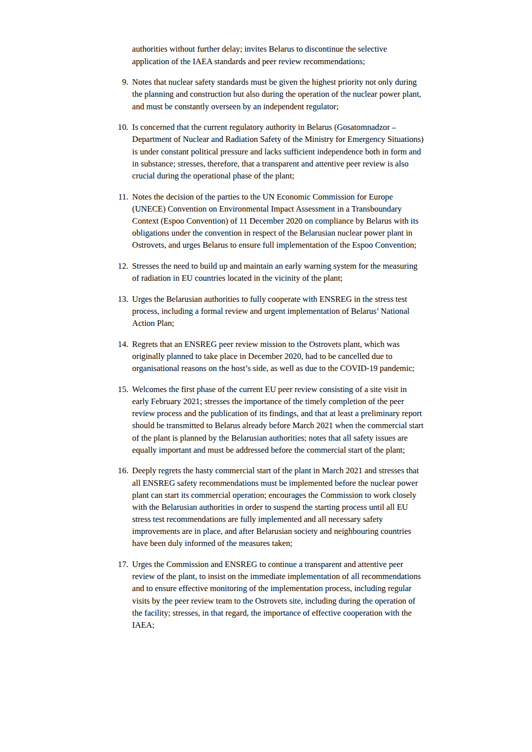authorities without further delay; invites Belarus to discontinue the selective application of the IAEA standards and peer review recommendations;
Notes that nuclear safety standards must be given the highest priority not only during the planning and construction but also during the operation of the nuclear power plant, and must be constantly overseen by an independent regulator;
Is concerned that the current regulatory authority in Belarus (Gosatomnadzor – Department of Nuclear and Radiation Safety of the Ministry for Emergency Situations) is under constant political pressure and lacks sufficient independence both in form and in substance; stresses, therefore, that a transparent and attentive peer review is also crucial during the operational phase of the plant;
Notes the decision of the parties to the UN Economic Commission for Europe (UNECE) Convention on Environmental Impact Assessment in a Transboundary Context (Espoo Convention) of 11 December 2020 on compliance by Belarus with its obligations under the convention in respect of the Belarusian nuclear power plant in Ostrovets, and urges Belarus to ensure full implementation of the Espoo Convention;
Stresses the need to build up and maintain an early warning system for the measuring of radiation in EU countries located in the vicinity of the plant;
Urges the Belarusian authorities to fully cooperate with ENSREG in the stress test process, including a formal review and urgent implementation of Belarus’ National Action Plan;
Regrets that an ENSREG peer review mission to the Ostrovets plant, which was originally planned to take place in December 2020, had to be cancelled due to organisational reasons on the host’s side, as well as due to the COVID-19 pandemic;
Welcomes the first phase of the current EU peer review consisting of a site visit in early February 2021; stresses the importance of the timely completion of the peer review process and the publication of its findings, and that at least a preliminary report should be transmitted to Belarus already before March 2021 when the commercial start of the plant is planned by the Belarusian authorities; notes that all safety issues are equally important and must be addressed before the commercial start of the plant;
Deeply regrets the hasty commercial start of the plant in March 2021 and stresses that all ENSREG safety recommendations must be implemented before the nuclear power plant can start its commercial operation; encourages the Commission to work closely with the Belarusian authorities in order to suspend the starting process until all EU stress test recommendations are fully implemented and all necessary safety improvements are in place, and after Belarusian society and neighbouring countries have been duly informed of the measures taken;
Urges the Commission and ENSREG to continue a transparent and attentive peer review of the plant, to insist on the immediate implementation of all recommendations and to ensure effective monitoring of the implementation process, including regular visits by the peer review team to the Ostrovets site, including during the operation of the facility; stresses, in that regard, the importance of effective cooperation with the IAEA;